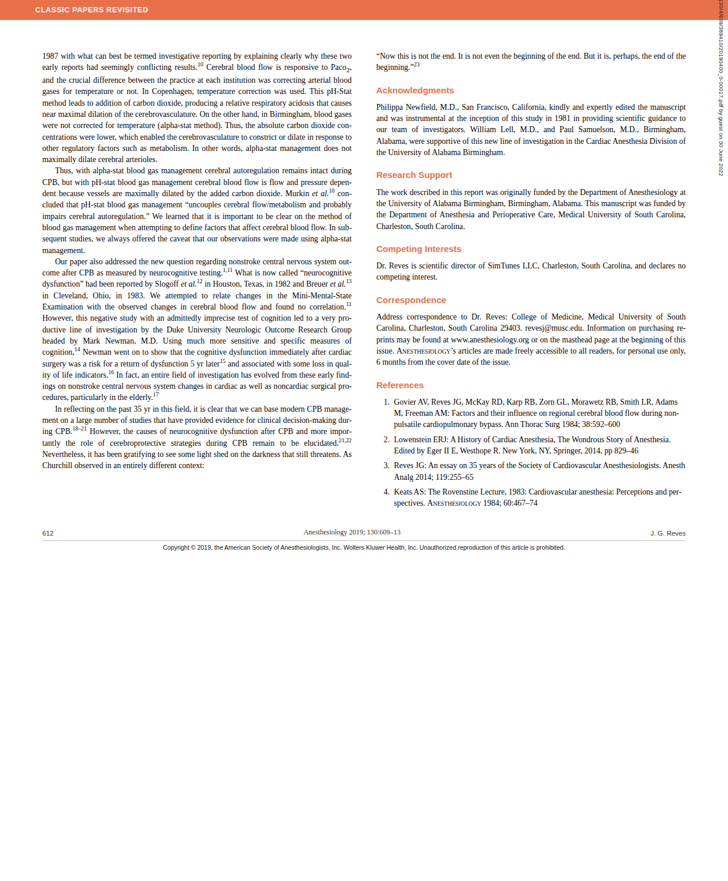CLASSIC PAPERS REVISITED
Downloaded from http://pubs.asahq.org/anesthesiology/article-pdf/130/4/609/389410/20190400_0-00017.pdf by guest on 30 June 2022
1987 with what can best be termed investigative reporting by explaining clearly why these two early reports had seemingly conflicting results.10 Cerebral blood flow is responsive to Paco2, and the crucial difference between the practice at each institution was correcting arterial blood gases for temperature or not. In Copenhagen, temperature correction was used. This pH-Stat method leads to addition of carbon dioxide, producing a relative respiratory acidosis that causes near maximal dilation of the cerebrovasculature. On the other hand, in Birmingham, blood gases were not corrected for temperature (alpha-stat method). Thus, the absolute carbon dioxide concentrations were lower, which enabled the cerebrovasculature to constrict or dilate in response to other regulatory factors such as metabolism. In other words, alpha-stat management does not maximally dilate cerebral arterioles.
Thus, with alpha-stat blood gas management cerebral autoregulation remains intact during CPB, but with pH-stat blood gas management cerebral blood flow is flow and pressure dependent because vessels are maximally dilated by the added carbon dioxide. Murkin et al.10 concluded that pH-stat blood gas management “uncouples cerebral flow/metabolism and probably impairs cerebral autoregulation.” We learned that it is important to be clear on the method of blood gas management when attempting to define factors that affect cerebral blood flow. In subsequent studies, we always offered the caveat that our observations were made using alpha-stat management.
Our paper also addressed the new question regarding nonstroke central nervous system outcome after CPB as measured by neurocognitive testing.1,11 What is now called “neurocognitive dysfunction” had been reported by Slogoff et al.12 in Houston, Texas, in 1982 and Breuer et al.13 in Cleveland, Ohio, in 1983. We attempted to relate changes in the Mini-Mental-State Examination with the observed changes in cerebral blood flow and found no correlation.11 However, this negative study with an admittedly imprecise test of cognition led to a very productive line of investigation by the Duke University Neurologic Outcome Research Group headed by Mark Newman, M.D. Using much more sensitive and specific measures of cognition,14 Newman went on to show that the cognitive dysfunction immediately after cardiac surgery was a risk for a return of dysfunction 5 yr later15 and associated with some loss in quality of life indicators.16 In fact, an entire field of investigation has evolved from these early findings on nonstroke central nervous system changes in cardiac as well as noncardiac surgical procedures, particularly in the elderly.17
In reflecting on the past 35 yr in this field, it is clear that we can base modern CPB management on a large number of studies that have provided evidence for clinical decision-making during CPB.18–21 However, the causes of neurocognitive dysfunction after CPB and more importantly the role of cerebroprotective strategies during CPB remain to be elucidated.21,22 Nevertheless, it has been gratifying to see some light shed on the darkness that still threatens. As Churchill observed in an entirely different context:
“Now this is not the end. It is not even the beginning of the end. But it is, perhaps, the end of the beginning.”23
Acknowledgments
Philippa Newfield, M.D., San Francisco, California, kindly and expertly edited the manuscript and was instrumental at the inception of this study in 1981 in providing scientific guidance to our team of investigators. William Lell, M.D., and Paul Samuelson, M.D., Birmingham, Alabama, were supportive of this new line of investigation in the Cardiac Anesthesia Division of the University of Alabama Birmingham.
Research Support
The work described in this report was originally funded by the Department of Anesthesiology at the University of Alabama Birmingham, Birmingham, Alabama. This manuscript was funded by the Department of Anesthesia and Perioperative Care, Medical University of South Carolina, Charleston, South Carolina.
Competing Interests
Dr. Reves is scientific director of SimTunes LLC, Charleston, South Carolina, and declares no competing interest.
Correspondence
Address correspondence to Dr. Reves: College of Medicine, Medical University of South Carolina, Charleston, South Carolina 29403. revesj@musc.edu. Information on purchasing reprints may be found at www.anesthesiology.org or on the masthead page at the beginning of this issue. Anesthesiology’s articles are made freely accessible to all readers, for personal use only, 6 months from the cover date of the issue.
References
Govier AV, Reves JG, McKay RD, Karp RB, Zorn GL, Morawetz RB, Smith LR, Adams M, Freeman AM: Factors and their influence on regional cerebral blood flow during nonpulsatile cardiopulmonary bypass. Ann Thorac Surg 1984; 38:592–600
Lowenstein ERJ: A History of Cardiac Anesthesia, The Wondrous Story of Anesthesia. Edited by Eger II E, Westhope R. New York, NY, Springer, 2014, pp 829–46
Reves JG: An essay on 35 years of the Society of Cardiovascular Anesthesiologists. Anesth Analg 2014; 119:255–65
Keats AS: The Rovenstine Lecture, 1983: Cardiovascular anesthesia: Perceptions and perspectives. Anesthesiology 1984; 60:467–74
612
Anesthesiology 2019; 130:609–13
J. G. Reves
Copyright © 2019, the American Society of Anesthesiologists, Inc. Wolters Kluwer Health, Inc. Unauthorized reproduction of this article is prohibited.